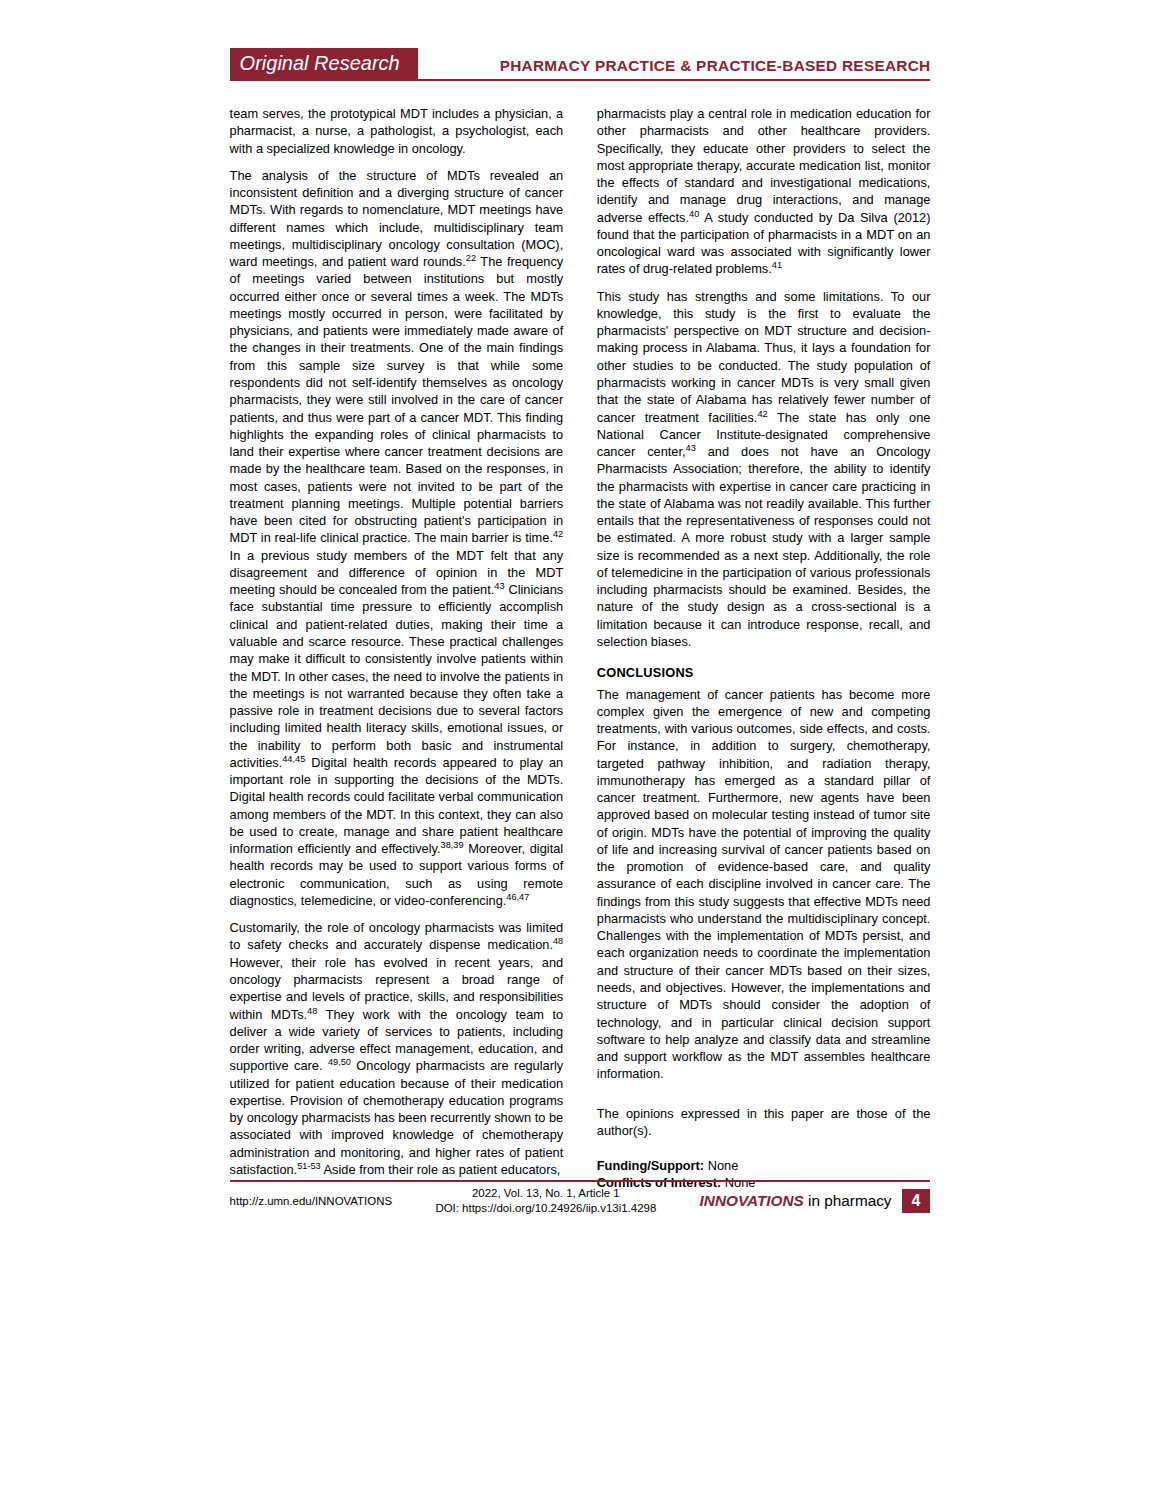Original Research
PHARMACY PRACTICE & PRACTICE-BASED RESEARCH
team serves, the prototypical MDT includes a physician, a pharmacist, a nurse, a pathologist, a psychologist, each with a specialized knowledge in oncology.
The analysis of the structure of MDTs revealed an inconsistent definition and a diverging structure of cancer MDTs. With regards to nomenclature, MDT meetings have different names which include, multidisciplinary team meetings, multidisciplinary oncology consultation (MOC), ward meetings, and patient ward rounds.22 The frequency of meetings varied between institutions but mostly occurred either once or several times a week. The MDTs meetings mostly occurred in person, were facilitated by physicians, and patients were immediately made aware of the changes in their treatments. One of the main findings from this sample size survey is that while some respondents did not self-identify themselves as oncology pharmacists, they were still involved in the care of cancer patients, and thus were part of a cancer MDT. This finding highlights the expanding roles of clinical pharmacists to land their expertise where cancer treatment decisions are made by the healthcare team. Based on the responses, in most cases, patients were not invited to be part of the treatment planning meetings. Multiple potential barriers have been cited for obstructing patient's participation in MDT in real-life clinical practice. The main barrier is time.42 In a previous study members of the MDT felt that any disagreement and difference of opinion in the MDT meeting should be concealed from the patient.43 Clinicians face substantial time pressure to efficiently accomplish clinical and patient-related duties, making their time a valuable and scarce resource. These practical challenges may make it difficult to consistently involve patients within the MDT. In other cases, the need to involve the patients in the meetings is not warranted because they often take a passive role in treatment decisions due to several factors including limited health literacy skills, emotional issues, or the inability to perform both basic and instrumental activities.44,45 Digital health records appeared to play an important role in supporting the decisions of the MDTs. Digital health records could facilitate verbal communication among members of the MDT. In this context, they can also be used to create, manage and share patient healthcare information efficiently and effectively.38,39 Moreover, digital health records may be used to support various forms of electronic communication, such as using remote diagnostics, telemedicine, or video-conferencing.46,47
Customarily, the role of oncology pharmacists was limited to safety checks and accurately dispense medication.48 However, their role has evolved in recent years, and oncology pharmacists represent a broad range of expertise and levels of practice, skills, and responsibilities within MDTs.48 They work with the oncology team to deliver a wide variety of services to patients, including order writing, adverse effect management, education, and supportive care. 49,50 Oncology pharmacists are regularly utilized for patient education because of their medication expertise. Provision of chemotherapy education programs by oncology pharmacists has been recurrently shown to be associated with improved knowledge of chemotherapy administration and monitoring, and higher rates of patient satisfaction.51-53 Aside from their role as patient educators,
pharmacists play a central role in medication education for other pharmacists and other healthcare providers. Specifically, they educate other providers to select the most appropriate therapy, accurate medication list, monitor the effects of standard and investigational medications, identify and manage drug interactions, and manage adverse effects.40 A study conducted by Da Silva (2012) found that the participation of pharmacists in a MDT on an oncological ward was associated with significantly lower rates of drug-related problems.41
This study has strengths and some limitations. To our knowledge, this study is the first to evaluate the pharmacists' perspective on MDT structure and decision-making process in Alabama. Thus, it lays a foundation for other studies to be conducted. The study population of pharmacists working in cancer MDTs is very small given that the state of Alabama has relatively fewer number of cancer treatment facilities.42 The state has only one National Cancer Institute-designated comprehensive cancer center,43 and does not have an Oncology Pharmacists Association; therefore, the ability to identify the pharmacists with expertise in cancer care practicing in the state of Alabama was not readily available. This further entails that the representativeness of responses could not be estimated. A more robust study with a larger sample size is recommended as a next step. Additionally, the role of telemedicine in the participation of various professionals including pharmacists should be examined. Besides, the nature of the study design as a cross-sectional is a limitation because it can introduce response, recall, and selection biases.
Conclusions
The management of cancer patients has become more complex given the emergence of new and competing treatments, with various outcomes, side effects, and costs. For instance, in addition to surgery, chemotherapy, targeted pathway inhibition, and radiation therapy, immunotherapy has emerged as a standard pillar of cancer treatment. Furthermore, new agents have been approved based on molecular testing instead of tumor site of origin. MDTs have the potential of improving the quality of life and increasing survival of cancer patients based on the promotion of evidence-based care, and quality assurance of each discipline involved in cancer care. The findings from this study suggests that effective MDTs need pharmacists who understand the multidisciplinary concept. Challenges with the implementation of MDTs persist, and each organization needs to coordinate the implementation and structure of their cancer MDTs based on their sizes, needs, and objectives. However, the implementations and structure of MDTs should consider the adoption of technology, and in particular clinical decision support software to help analyze and classify data and streamline and support workflow as the MDT assembles healthcare information.
The opinions expressed in this paper are those of the author(s).
Funding/Support: None
Conflicts of Interest: None
http://z.umn.edu/INNOVATIONS
2022, Vol. 13, No. 1, Article 1
DOI: https://doi.org/10.24926/iip.v13i1.4298
INNOVATIONS in pharmacy 4